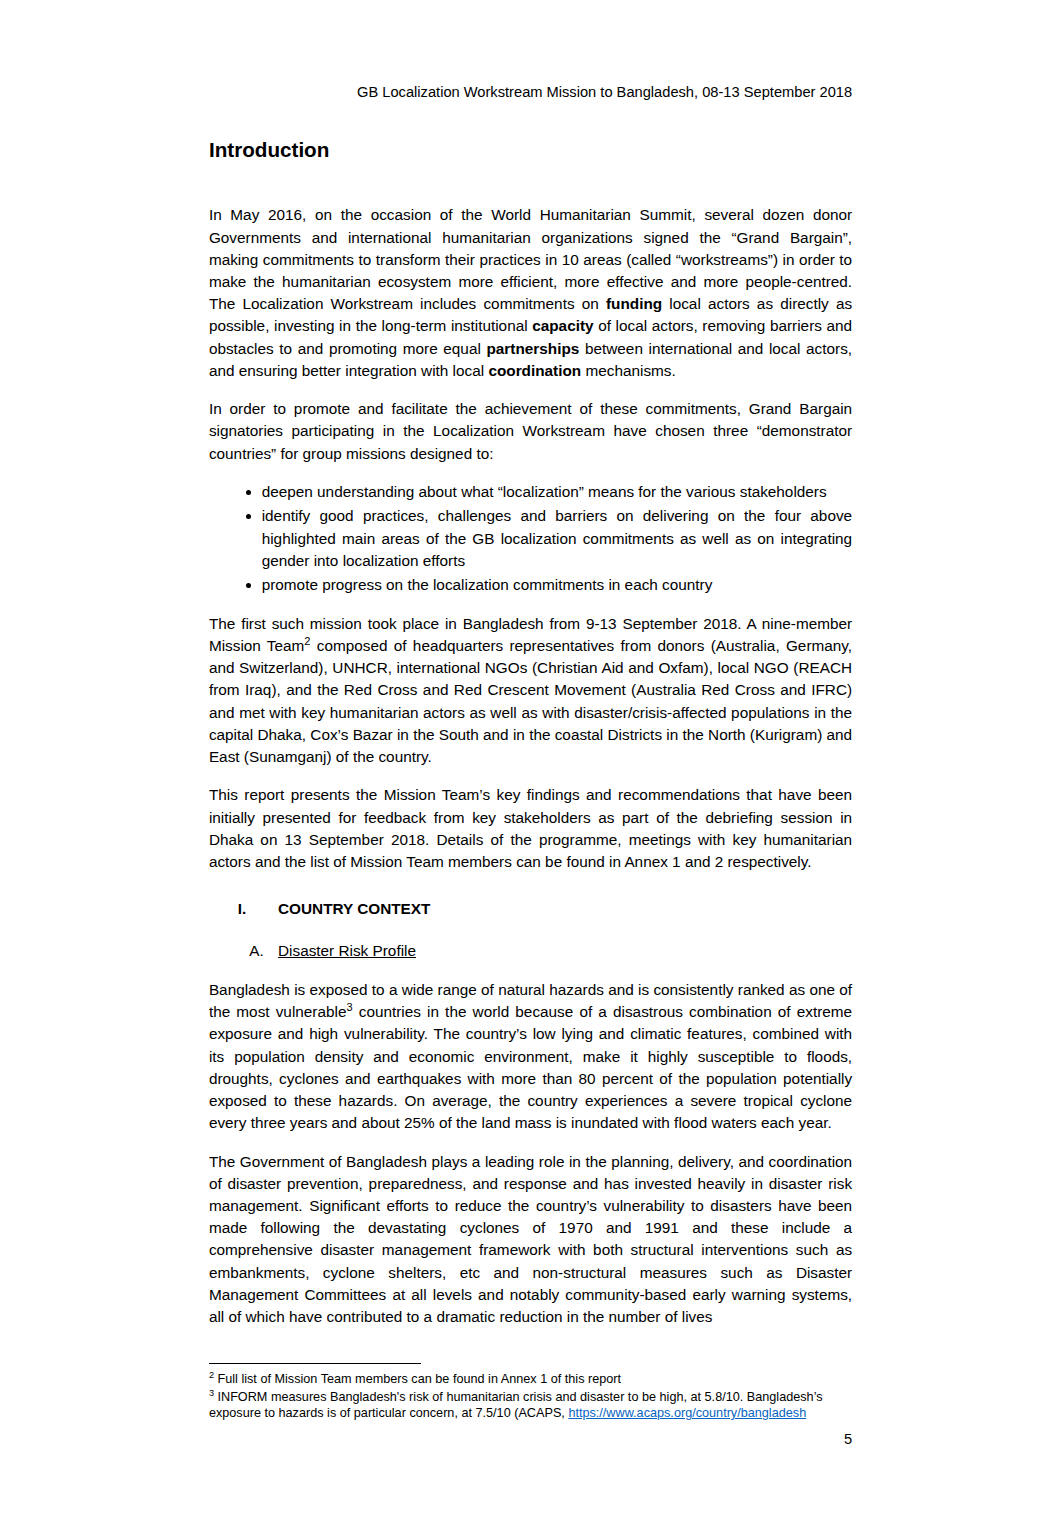GB Localization Workstream Mission to Bangladesh, 08-13 September 2018
Introduction
In May 2016, on the occasion of the World Humanitarian Summit, several dozen donor Governments and international humanitarian organizations signed the “Grand Bargain”, making commitments to transform their practices in 10 areas (called “workstreams”) in order to make the humanitarian ecosystem more efficient, more effective and more people-centred. The Localization Workstream includes commitments on funding local actors as directly as possible, investing in the long-term institutional capacity of local actors, removing barriers and obstacles to and promoting more equal partnerships between international and local actors, and ensuring better integration with local coordination mechanisms.
In order to promote and facilitate the achievement of these commitments, Grand Bargain signatories participating in the Localization Workstream have chosen three “demonstrator countries” for group missions designed to:
deepen understanding about what “localization” means for the various stakeholders
identify good practices, challenges and barriers on delivering on the four above highlighted main areas of the GB localization commitments as well as on integrating gender into localization efforts
promote progress on the localization commitments in each country
The first such mission took place in Bangladesh from 9-13 September 2018. A nine-member Mission Team2 composed of headquarters representatives from donors (Australia, Germany, and Switzerland), UNHCR, international NGOs (Christian Aid and Oxfam), local NGO (REACH from Iraq), and the Red Cross and Red Crescent Movement (Australia Red Cross and IFRC) and met with key humanitarian actors as well as with disaster/crisis-affected populations in the capital Dhaka, Cox’s Bazar in the South and in the coastal Districts in the North (Kurigram) and East (Sunamganj) of the country.
This report presents the Mission Team’s key findings and recommendations that have been initially presented for feedback from key stakeholders as part of the debriefing session in Dhaka on 13 September 2018. Details of the programme, meetings with key humanitarian actors and the list of Mission Team members can be found in Annex 1 and 2 respectively.
I. COUNTRY CONTEXT
A. Disaster Risk Profile
Bangladesh is exposed to a wide range of natural hazards and is consistently ranked as one of the most vulnerable3 countries in the world because of a disastrous combination of extreme exposure and high vulnerability. The country’s low lying and climatic features, combined with its population density and economic environment, make it highly susceptible to floods, droughts, cyclones and earthquakes with more than 80 percent of the population potentially exposed to these hazards. On average, the country experiences a severe tropical cyclone every three years and about 25% of the land mass is inundated with flood waters each year.
The Government of Bangladesh plays a leading role in the planning, delivery, and coordination of disaster prevention, preparedness, and response and has invested heavily in disaster risk management. Significant efforts to reduce the country’s vulnerability to disasters have been made following the devastating cyclones of 1970 and 1991 and these include a comprehensive disaster management framework with both structural interventions such as embankments, cyclone shelters, etc and non-structural measures such as Disaster Management Committees at all levels and notably community-based early warning systems, all of which have contributed to a dramatic reduction in the number of lives
2 Full list of Mission Team members can be found in Annex 1 of this report
3 INFORM measures Bangladesh's risk of humanitarian crisis and disaster to be high, at 5.8/10. Bangladesh’s exposure to hazards is of particular concern, at 7.5/10 (ACAPS, https://www.acaps.org/country/bangladesh
5